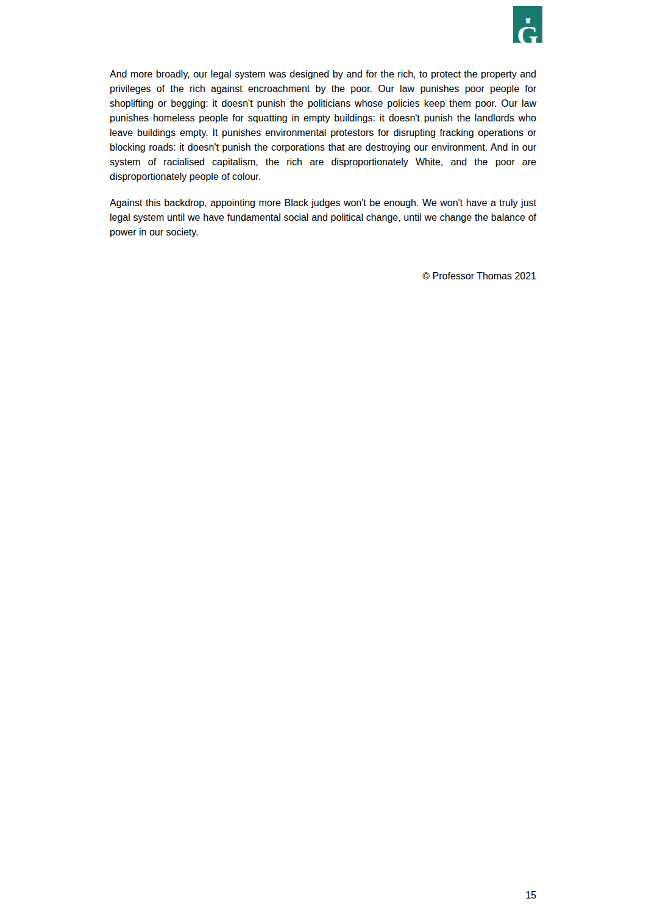♛G
And more broadly, our legal system was designed by and for the rich, to protect the property and privileges of the rich against encroachment by the poor. Our law punishes poor people for shoplifting or begging: it doesn't punish the politicians whose policies keep them poor. Our law punishes homeless people for squatting in empty buildings: it doesn't punish the landlords who leave buildings empty. It punishes environmental protestors for disrupting fracking operations or blocking roads: it doesn't punish the corporations that are destroying our environment. And in our system of racialised capitalism, the rich are disproportionately White, and the poor are disproportionately people of colour.
Against this backdrop, appointing more Black judges won't be enough. We won't have a truly just legal system until we have fundamental social and political change, until we change the balance of power in our society.
© Professor Thomas 2021
15